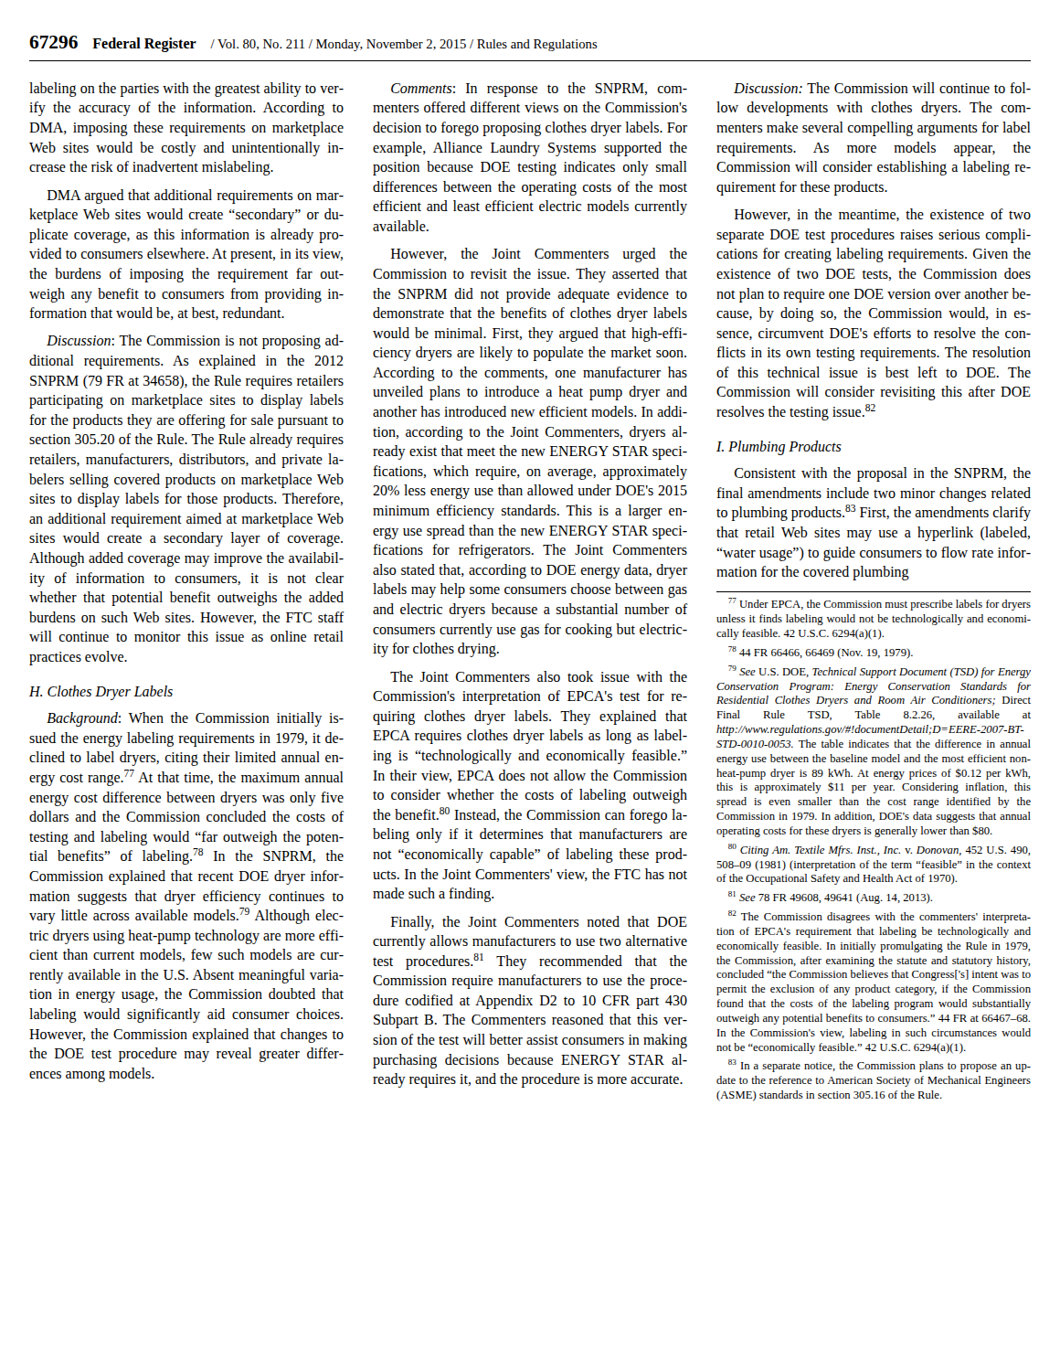67296 Federal Register / Vol. 80, No. 211 / Monday, November 2, 2015 / Rules and Regulations
labeling on the parties with the greatest ability to verify the accuracy of the information. According to DMA, imposing these requirements on marketplace Web sites would be costly and unintentionally increase the risk of inadvertent mislabeling.
DMA argued that additional requirements on marketplace Web sites would create “secondary” or duplicate coverage, as this information is already provided to consumers elsewhere. At present, in its view, the burdens of imposing the requirement far outweigh any benefit to consumers from providing information that would be, at best, redundant.
Discussion: The Commission is not proposing additional requirements. As explained in the 2012 SNPRM (79 FR at 34658), the Rule requires retailers participating on marketplace sites to display labels for the products they are offering for sale pursuant to section 305.20 of the Rule. The Rule already requires retailers, manufacturers, distributors, and private labelers selling covered products on marketplace Web sites to display labels for those products. Therefore, an additional requirement aimed at marketplace Web sites would create a secondary layer of coverage. Although added coverage may improve the availability of information to consumers, it is not clear whether that potential benefit outweighs the added burdens on such Web sites. However, the FTC staff will continue to monitor this issue as online retail practices evolve.
H. Clothes Dryer Labels
Background: When the Commission initially issued the energy labeling requirements in 1979, it declined to label dryers, citing their limited annual energy cost range.77 At that time, the maximum annual energy cost difference between dryers was only five dollars and the Commission concluded the costs of testing and labeling would “far outweigh the potential benefits” of labeling.78 In the SNPRM, the Commission explained that recent DOE dryer information suggests that dryer efficiency continues to vary little across available models.79 Although electric dryers using heat-pump technology are more efficient than current models, few such models are currently available in the U.S. Absent meaningful variation in energy usage, the Commission doubted that labeling would significantly aid consumer choices. However, the Commission explained that changes to the DOE test procedure may reveal greater differences among models.
Comments: In response to the SNPRM, commenters offered different views on the Commission's decision to forego proposing clothes dryer labels. For example, Alliance Laundry Systems supported the position because DOE testing indicates only small differences between the operating costs of the most efficient and least efficient electric models currently available.
However, the Joint Commenters urged the Commission to revisit the issue. They asserted that the SNPRM did not provide adequate evidence to demonstrate that the benefits of clothes dryer labels would be minimal. First, they argued that high-efficiency dryers are likely to populate the market soon. According to the comments, one manufacturer has unveiled plans to introduce a heat pump dryer and another has introduced new efficient models. In addition, according to the Joint Commenters, dryers already exist that meet the new ENERGY STAR specifications, which require, on average, approximately 20% less energy use than allowed under DOE's 2015 minimum efficiency standards. This is a larger energy use spread than the new ENERGY STAR specifications for refrigerators. The Joint Commenters also stated that, according to DOE energy data, dryer labels may help some consumers choose between gas and electric dryers because a substantial number of consumers currently use gas for cooking but electricity for clothes drying.
The Joint Commenters also took issue with the Commission's interpretation of EPCA's test for requiring clothes dryer labels. They explained that EPCA requires clothes dryer labels as long as labeling is “technologically and economically feasible.” In their view, EPCA does not allow the Commission to consider whether the costs of labeling outweigh the benefit.80 Instead, the Commission can forego labeling only if it determines that manufacturers are not “economically capable” of labeling these products. In the Joint Commenters' view, the FTC has not made such a finding.
Finally, the Joint Commenters noted that DOE currently allows manufacturers to use two alternative test procedures.81 They recommended that the Commission require manufacturers to use the procedure codified at Appendix D2 to 10 CFR part 430 Subpart B. The Commenters reasoned that this version of the test will better assist consumers in making purchasing decisions because ENERGY STAR already requires it, and the procedure is more accurate.
Discussion: The Commission will continue to follow developments with clothes dryers. The commenters make several compelling arguments for label requirements. As more models appear, the Commission will consider establishing a labeling requirement for these products.
However, in the meantime, the existence of two separate DOE test procedures raises serious complications for creating labeling requirements. Given the existence of two DOE tests, the Commission does not plan to require one DOE version over another because, by doing so, the Commission would, in essence, circumvent DOE's efforts to resolve the conflicts in its own testing requirements. The resolution of this technical issue is best left to DOE. The Commission will consider revisiting this after DOE resolves the testing issue.82
I. Plumbing Products
Consistent with the proposal in the SNPRM, the final amendments include two minor changes related to plumbing products.83 First, the amendments clarify that retail Web sites may use a hyperlink (labeled, “water usage”) to guide consumers to flow rate information for the covered plumbing
77 Under EPCA, the Commission must prescribe labels for dryers unless it finds labeling would not be technologically and economically feasible. 42 U.S.C. 6294(a)(1).
78 44 FR 66466, 66469 (Nov. 19, 1979).
79 See U.S. DOE, Technical Support Document (TSD) for Energy Conservation Program: Energy Conservation Standards for Residential Clothes Dryers and Room Air Conditioners; Direct Final Rule TSD, Table 8.2.26, available at http://www.regulations.gov/#!documentDetail;D=EERE-2007-BT-STD-0010-0053. The table indicates that the difference in annual energy use between the baseline model and the most efficient non-heat-pump dryer is 89 kWh. At energy prices of $0.12 per kWh, this is approximately $11 per year. Considering inflation, this spread is even smaller than the cost range identified by the Commission in 1979. In addition, DOE's data suggests that annual operating costs for these dryers is generally lower than $80.
80 Citing Am. Textile Mfrs. Inst., Inc. v. Donovan, 452 U.S. 490, 508–09 (1981) (interpretation of the term “feasible” in the context of the Occupational Safety and Health Act of 1970).
81 See 78 FR 49608, 49641 (Aug. 14, 2013).
82 The Commission disagrees with the commenters' interpretation of EPCA's requirement that labeling be technologically and economically feasible. In initially promulgating the Rule in 1979, the Commission, after examining the statute and statutory history, concluded “the Commission believes that Congress['s] intent was to permit the exclusion of any product category, if the Commission found that the costs of the labeling program would substantially outweigh any potential benefits to consumers.” 44 FR at 66467–68. In the Commission's view, labeling in such circumstances would not be “economically feasible.” 42 U.S.C. 6294(a)(1).
83 In a separate notice, the Commission plans to propose an update to the reference to American Society of Mechanical Engineers (ASME) standards in section 305.16 of the Rule.